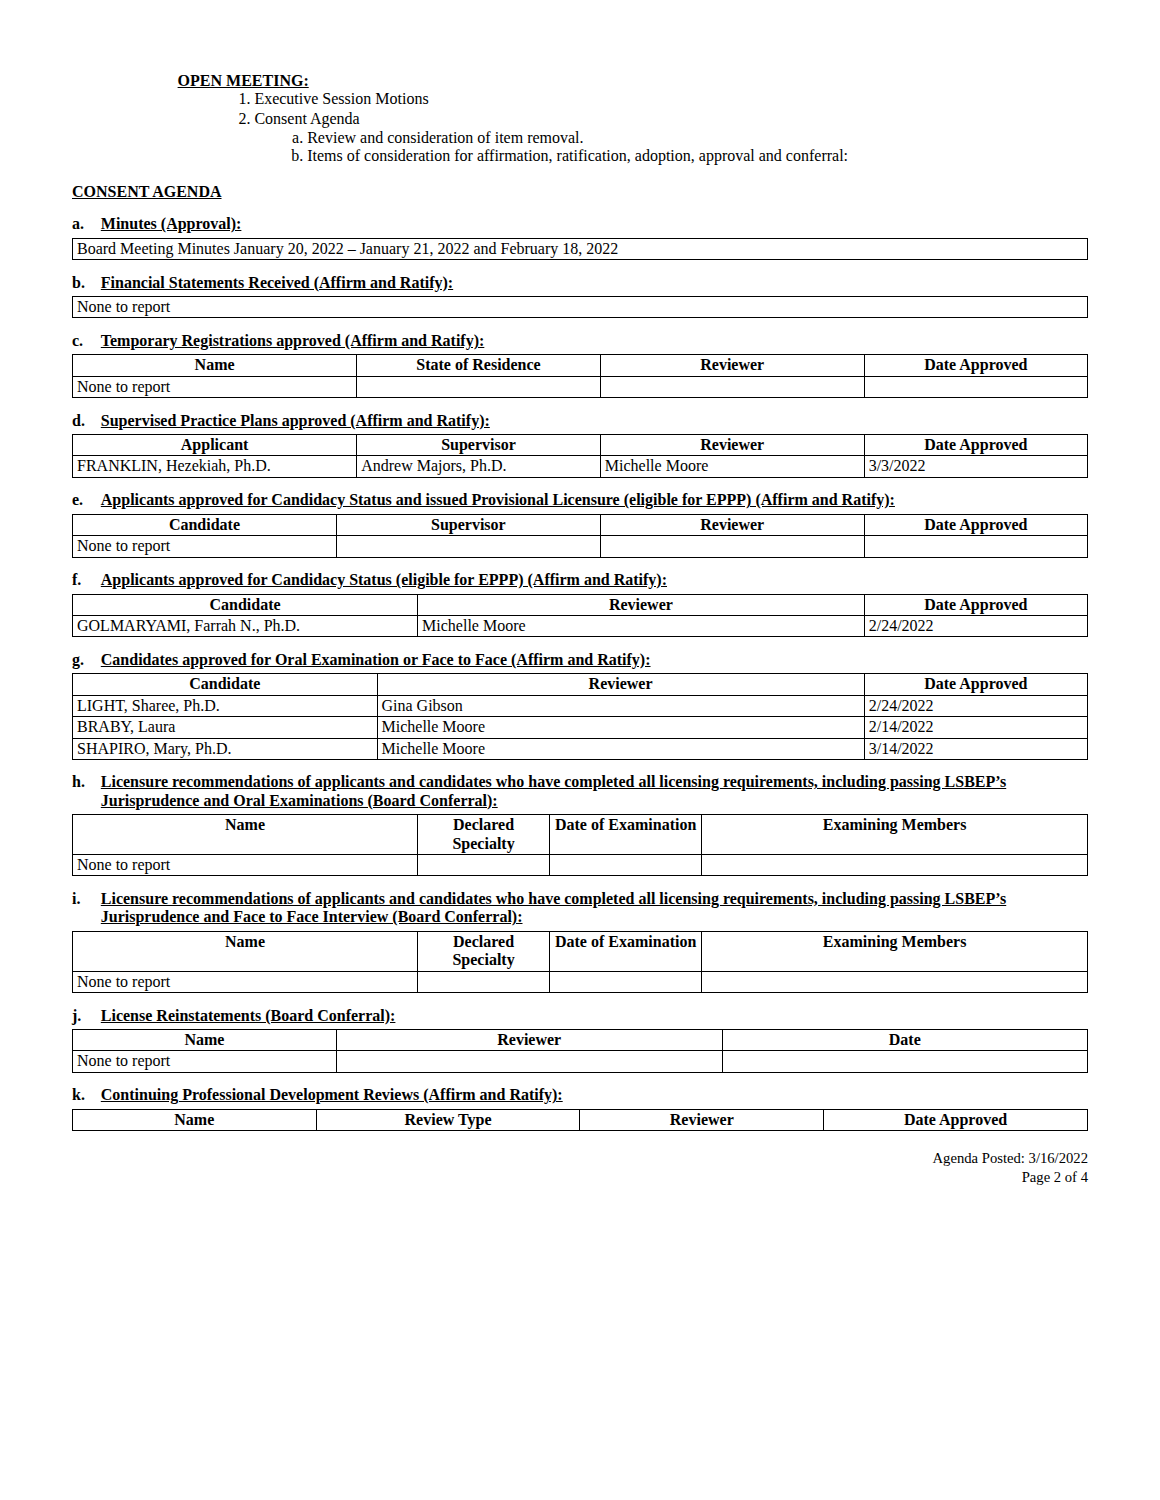OPEN MEETING:
Executive Session Motions
Consent Agenda
Review and consideration of item removal.
Items of consideration for affirmation, ratification, adoption, approval and conferral:
CONSENT AGENDA
a. Minutes (Approval):
| Board Meeting Minutes January 20, 2022 – January 21, 2022 and February 18, 2022 |
b. Financial Statements Received (Affirm and Ratify):
| None to report |
c. Temporary Registrations approved (Affirm and Ratify):
| Name | State of Residence | Reviewer | Date Approved |
| --- | --- | --- | --- |
| None to report | | | |
d. Supervised Practice Plans approved (Affirm and Ratify):
| Applicant | Supervisor | Reviewer | Date Approved |
| --- | --- | --- | --- |
| FRANKLIN, Hezekiah, Ph.D. | Andrew Majors, Ph.D. | Michelle Moore | 3/3/2022 |
e. Applicants approved for Candidacy Status and issued Provisional Licensure (eligible for EPPP) (Affirm and Ratify):
| Candidate | Supervisor | Reviewer | Date Approved |
| --- | --- | --- | --- |
| None to report | | | |
f. Applicants approved for Candidacy Status (eligible for EPPP) (Affirm and Ratify):
| Candidate | Reviewer | Date Approved |
| --- | --- | --- |
| GOLMARYAMI, Farrah N., Ph.D. | Michelle Moore | 2/24/2022 |
g. Candidates approved for Oral Examination or Face to Face (Affirm and Ratify):
| Candidate | Reviewer | Date Approved |
| --- | --- | --- |
| LIGHT, Sharee, Ph.D. | Gina Gibson | 2/24/2022 |
| BRABY, Laura | Michelle Moore | 2/14/2022 |
| SHAPIRO, Mary, Ph.D. | Michelle Moore | 3/14/2022 |
h. Licensure recommendations of applicants and candidates who have completed all licensing requirements, including passing LSBEP’s Jurisprudence and Oral Examinations (Board Conferral):
| Name | Declared Specialty | Date of Examination | Examining Members |
| --- | --- | --- | --- |
| None to report | | | |
i. Licensure recommendations of applicants and candidates who have completed all licensing requirements, including passing LSBEP’s Jurisprudence and Face to Face Interview (Board Conferral):
| Name | Declared Specialty | Date of Examination | Examining Members |
| --- | --- | --- | --- |
| None to report | | | |
j. License Reinstatements (Board Conferral):
| Name | Reviewer | Date |
| --- | --- | --- |
| None to report | | |
k. Continuing Professional Development Reviews (Affirm and Ratify):
| Name | Review Type | Reviewer | Date Approved |
| --- | --- | --- | --- |
Agenda Posted: 3/16/2022
Page 2 of 4